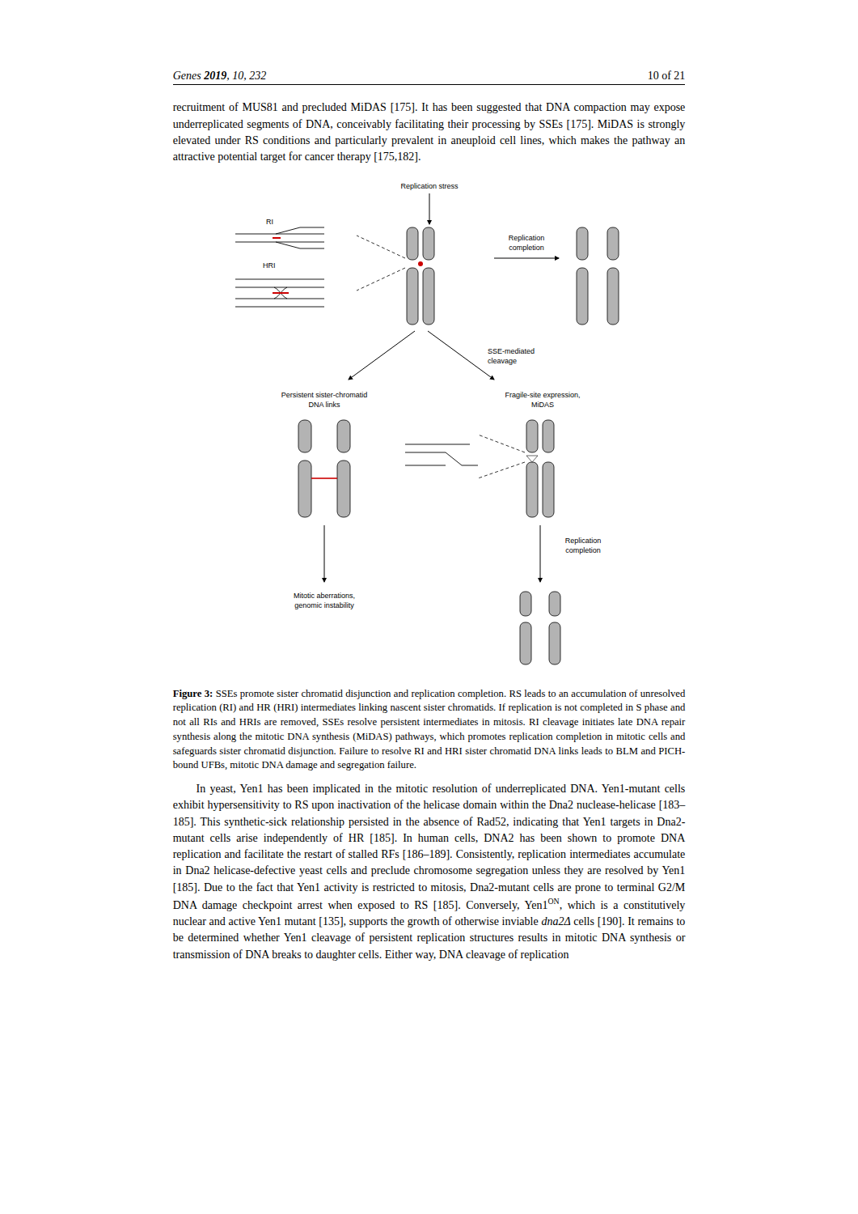Genes 2019, 10, 232 10 of 21
recruitment of MUS81 and precluded MiDAS [175]. It has been suggested that DNA compaction may expose underreplicated segments of DNA, conceivably facilitating their processing by SSEs [175]. MiDAS is strongly elevated under RS conditions and particularly prevalent in aneuploid cell lines, which makes the pathway an attractive potential target for cancer therapy [175,182].
Replication stress RI HRI Replication completion SSE-mediated cleavage Persistent sister-chromatid DNA links Fragile-site expression, MiDAS Mitotic aberrations, genomic instability Replication completion
Figure 3: SSEs promote sister chromatid disjunction and replication completion. RS leads to an accumulation of unresolved replication (RI) and HR (HRI) intermediates linking nascent sister chromatids. If replication is not completed in S phase and not all RIs and HRIs are removed, SSEs resolve persistent intermediates in mitosis. RI cleavage initiates late DNA repair synthesis along the mitotic DNA synthesis (MiDAS) pathways, which promotes replication completion in mitotic cells and safeguards sister chromatid disjunction. Failure to resolve RI and HRI sister chromatid DNA links leads to BLM and PICH-bound UFBs, mitotic DNA damage and segregation failure.
In yeast, Yen1 has been implicated in the mitotic resolution of underreplicated DNA. Yen1-mutant cells exhibit hypersensitivity to RS upon inactivation of the helicase domain within the Dna2 nuclease-helicase [183–185]. This synthetic-sick relationship persisted in the absence of Rad52, indicating that Yen1 targets in Dna2-mutant cells arise independently of HR [185]. In human cells, DNA2 has been shown to promote DNA replication and facilitate the restart of stalled RFs [186–189]. Consistently, replication intermediates accumulate in Dna2 helicase-defective yeast cells and preclude chromosome segregation unless they are resolved by Yen1 [185]. Due to the fact that Yen1 activity is restricted to mitosis, Dna2-mutant cells are prone to terminal G2/M DNA damage checkpoint arrest when exposed to RS [185]. Conversely, Yen1ON, which is a constitutively nuclear and active Yen1 mutant [135], supports the growth of otherwise inviable dna2Δ cells [190]. It remains to be determined whether Yen1 cleavage of persistent replication structures results in mitotic DNA synthesis or transmission of DNA breaks to daughter cells. Either way, DNA cleavage of replication